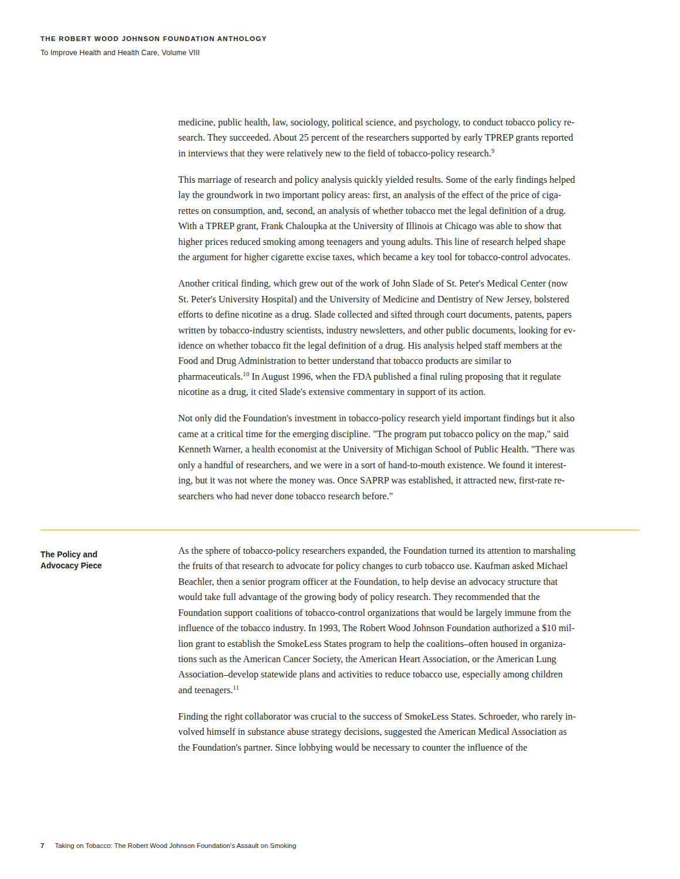The Robert Wood Johnson Foundation Anthology
To Improve Health and Health Care, Volume VIII
medicine, public health, law, sociology, political science, and psychology, to conduct tobacco policy research. They succeeded. About 25 percent of the researchers supported by early TPREP grants reported in interviews that they were relatively new to the field of tobacco-policy research.9
This marriage of research and policy analysis quickly yielded results. Some of the early findings helped lay the groundwork in two important policy areas: first, an analysis of the effect of the price of cigarettes on consumption, and, second, an analysis of whether tobacco met the legal definition of a drug. With a TPREP grant, Frank Chaloupka at the University of Illinois at Chicago was able to show that higher prices reduced smoking among teenagers and young adults. This line of research helped shape the argument for higher cigarette excise taxes, which became a key tool for tobacco-control advocates.
Another critical finding, which grew out of the work of John Slade of St. Peter's Medical Center (now St. Peter's University Hospital) and the University of Medicine and Dentistry of New Jersey, bolstered efforts to define nicotine as a drug. Slade collected and sifted through court documents, patents, papers written by tobacco-industry scientists, industry newsletters, and other public documents, looking for evidence on whether tobacco fit the legal definition of a drug. His analysis helped staff members at the Food and Drug Administration to better understand that tobacco products are similar to pharmaceuticals.10 In August 1996, when the FDA published a final ruling proposing that it regulate nicotine as a drug, it cited Slade's extensive commentary in support of its action.
Not only did the Foundation's investment in tobacco-policy research yield important findings but it also came at a critical time for the emerging discipline. "The program put tobacco policy on the map," said Kenneth Warner, a health economist at the University of Michigan School of Public Health. "There was only a handful of researchers, and we were in a sort of hand-to-mouth existence. We found it interesting, but it was not where the money was. Once SAPRP was established, it attracted new, first-rate researchers who had never done tobacco research before."
The Policy and
Advocacy Piece
As the sphere of tobacco-policy researchers expanded, the Foundation turned its attention to marshaling the fruits of that research to advocate for policy changes to curb tobacco use. Kaufman asked Michael Beachler, then a senior program officer at the Foundation, to help devise an advocacy structure that would take full advantage of the growing body of policy research. They recommended that the Foundation support coalitions of tobacco-control organizations that would be largely immune from the influence of the tobacco industry. In 1993, The Robert Wood Johnson Foundation authorized a $10 million grant to establish the SmokeLess States program to help the coalitions–often housed in organizations such as the American Cancer Society, the American Heart Association, or the American Lung Association–develop statewide plans and activities to reduce tobacco use, especially among children and teenagers.11
Finding the right collaborator was crucial to the success of SmokeLess States. Schroeder, who rarely involved himself in substance abuse strategy decisions, suggested the American Medical Association as the Foundation's partner. Since lobbying would be necessary to counter the influence of the
7 Taking on Tobacco: The Robert Wood Johnson Foundation's Assault on Smoking